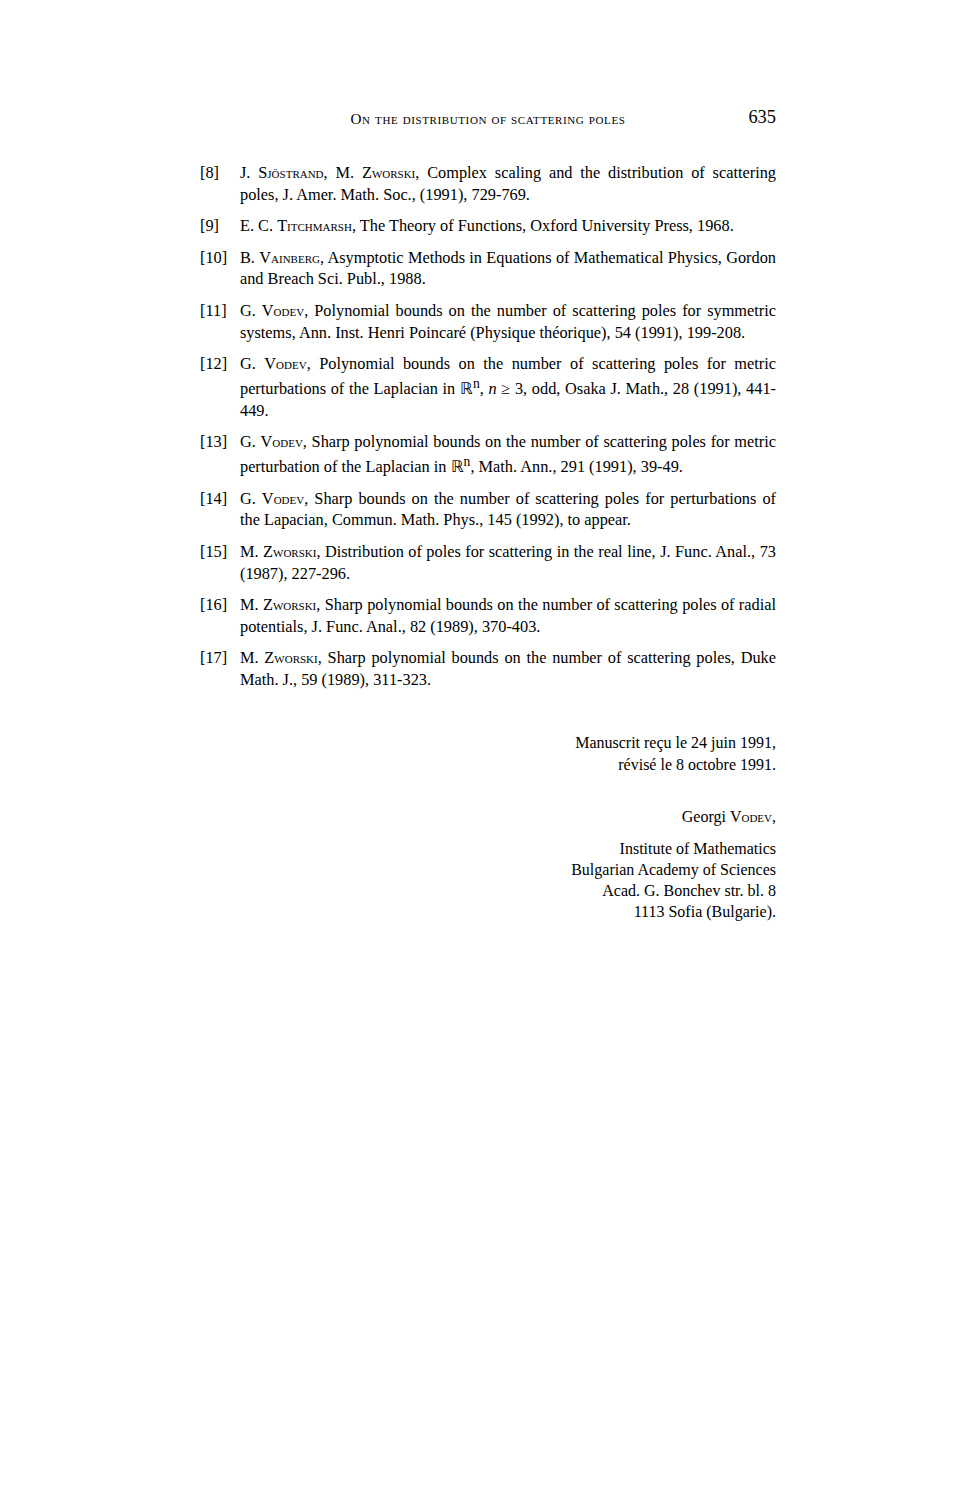On the distribution of scattering poles 635
[8] J. Sjöstrand, M. Zworski, Complex scaling and the distribution of scattering poles, J. Amer. Math. Soc., (1991), 729-769.
[9] E. C. Titchmarsh, The Theory of Functions, Oxford University Press, 1968.
[10] B. Vainberg, Asymptotic Methods in Equations of Mathematical Physics, Gordon and Breach Sci. Publ., 1988.
[11] G. Vodev, Polynomial bounds on the number of scattering poles for symmetric systems, Ann. Inst. Henri Poincaré (Physique théorique), 54 (1991), 199-208.
[12] G. Vodev, Polynomial bounds on the number of scattering poles for metric perturbations of the Laplacian in ℝn, n ≥ 3, odd, Osaka J. Math., 28 (1991), 441-449.
[13] G. Vodev, Sharp polynomial bounds on the number of scattering poles for metric perturbation of the Laplacian in ℝn, Math. Ann., 291 (1991), 39-49.
[14] G. Vodev, Sharp bounds on the number of scattering poles for perturbations of the Lapacian, Commun. Math. Phys., 145 (1992), to appear.
[15] M. Zworski, Distribution of poles for scattering in the real line, J. Func. Anal., 73 (1987), 227-296.
[16] M. Zworski, Sharp polynomial bounds on the number of scattering poles of radial potentials, J. Func. Anal., 82 (1989), 370-403.
[17] M. Zworski, Sharp polynomial bounds on the number of scattering poles, Duke Math. J., 59 (1989), 311-323.
Manuscrit reçu le 24 juin 1991,
révisé le 8 octobre 1991.
Georgi Vodev,
Institute of Mathematics
Bulgarian Academy of Sciences
Acad. G. Bonchev str. bl. 8
1113 Sofia (Bulgarie).